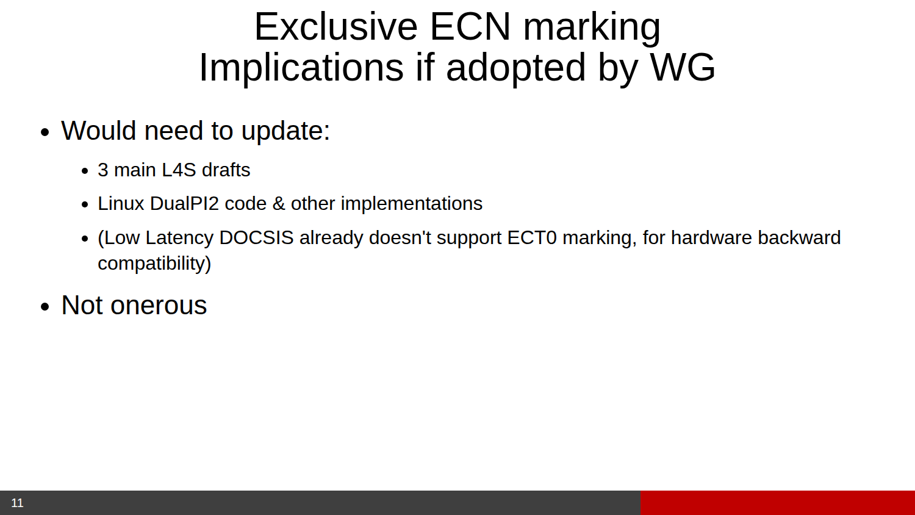Exclusive ECN marking
Implications if adopted by WG
Would need to update:
3 main L4S drafts
Linux DualPI2 code & other implementations
(Low Latency DOCSIS already doesn't support ECT0 marking, for hardware backward compatibility)
Not onerous
11